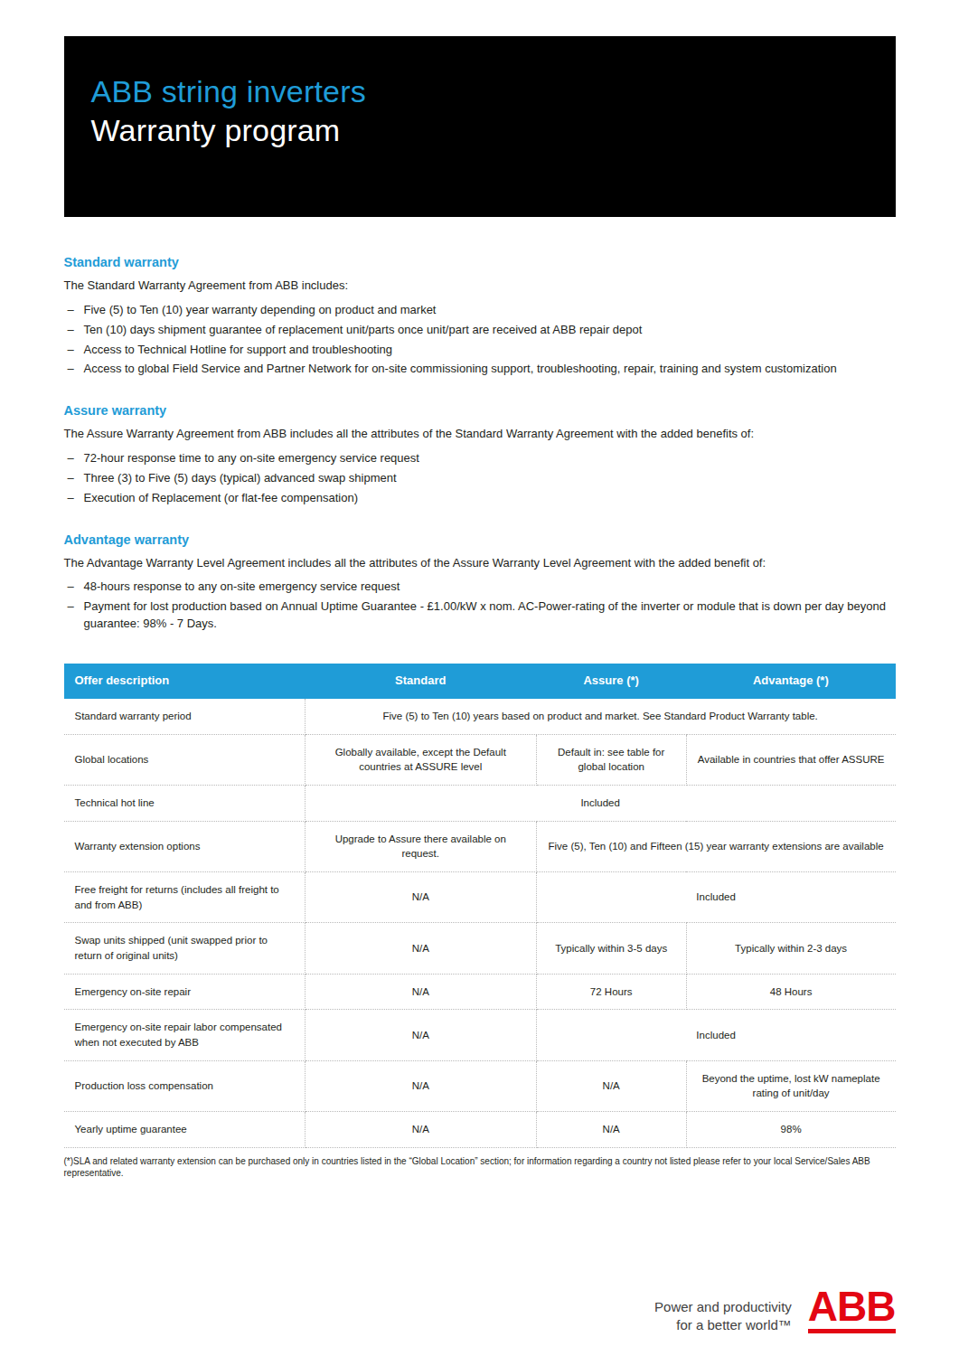ABB string invertersWarranty program
Standard warranty
The Standard Warranty Agreement from ABB includes:
Five (5) to Ten (10) year warranty depending on product and market
Ten (10) days shipment guarantee of replacement unit/parts once unit/part are received at ABB repair depot
Access to Technical Hotline for support and troubleshooting
Access to global Field Service and Partner Network for on-site commissioning support, troubleshooting, repair, training and system customization
Assure warranty
The Assure Warranty Agreement from ABB includes all the attributes of the Standard Warranty Agreement with the added benefits of:
72-hour response time to any on-site emergency service request
Three (3) to Five (5) days (typical) advanced swap shipment
Execution of Replacement (or flat-fee compensation)
Advantage warranty
The Advantage Warranty Level Agreement includes all the attributes of the Assure Warranty Level Agreement with the added benefit of:
48-hours response to any on-site emergency service request
Payment for lost production based on Annual Uptime Guarantee - £1.00/kW x nom. AC-Power-rating of the inverter or module that is down per day beyond guarantee: 98% - 7 Days.
| Offer description | Standard | Assure (*) | Advantage (*) |
| --- | --- | --- | --- |
| Standard warranty period | Five (5) to Ten (10) years based on product and market. See Standard Product Warranty table. |
| Global locations | Globally available, except the Default countries at ASSURE level | Default in: see table for global location | Available in countries that offer ASSURE |
| Technical hot line | Included |
| Warranty extension options | Upgrade to Assure there available on request. | Five (5), Ten (10) and Fifteen (15) year warranty extensions are available |
| Free freight for returns (includes all freight to and from ABB) | N/A | Included |
| Swap units shipped (unit swapped prior to return of original units) | N/A | Typically within 3-5 days | Typically within 2-3 days |
| Emergency on-site repair | N/A | 72 Hours | 48 Hours |
| Emergency on-site repair labor compensated when not executed by ABB | N/A | Included |
| Production loss compensation | N/A | N/A | Beyond the uptime, lost kW nameplate rating of unit/day |
| Yearly uptime guarantee | N/A | N/A | 98% |
(*)SLA and related warranty extension can be purchased only in countries listed in the “Global Location” section; for information regarding a country not listed please refer to your local Service/Sales ABB representative.
Power and productivity
for a better world™
ABB